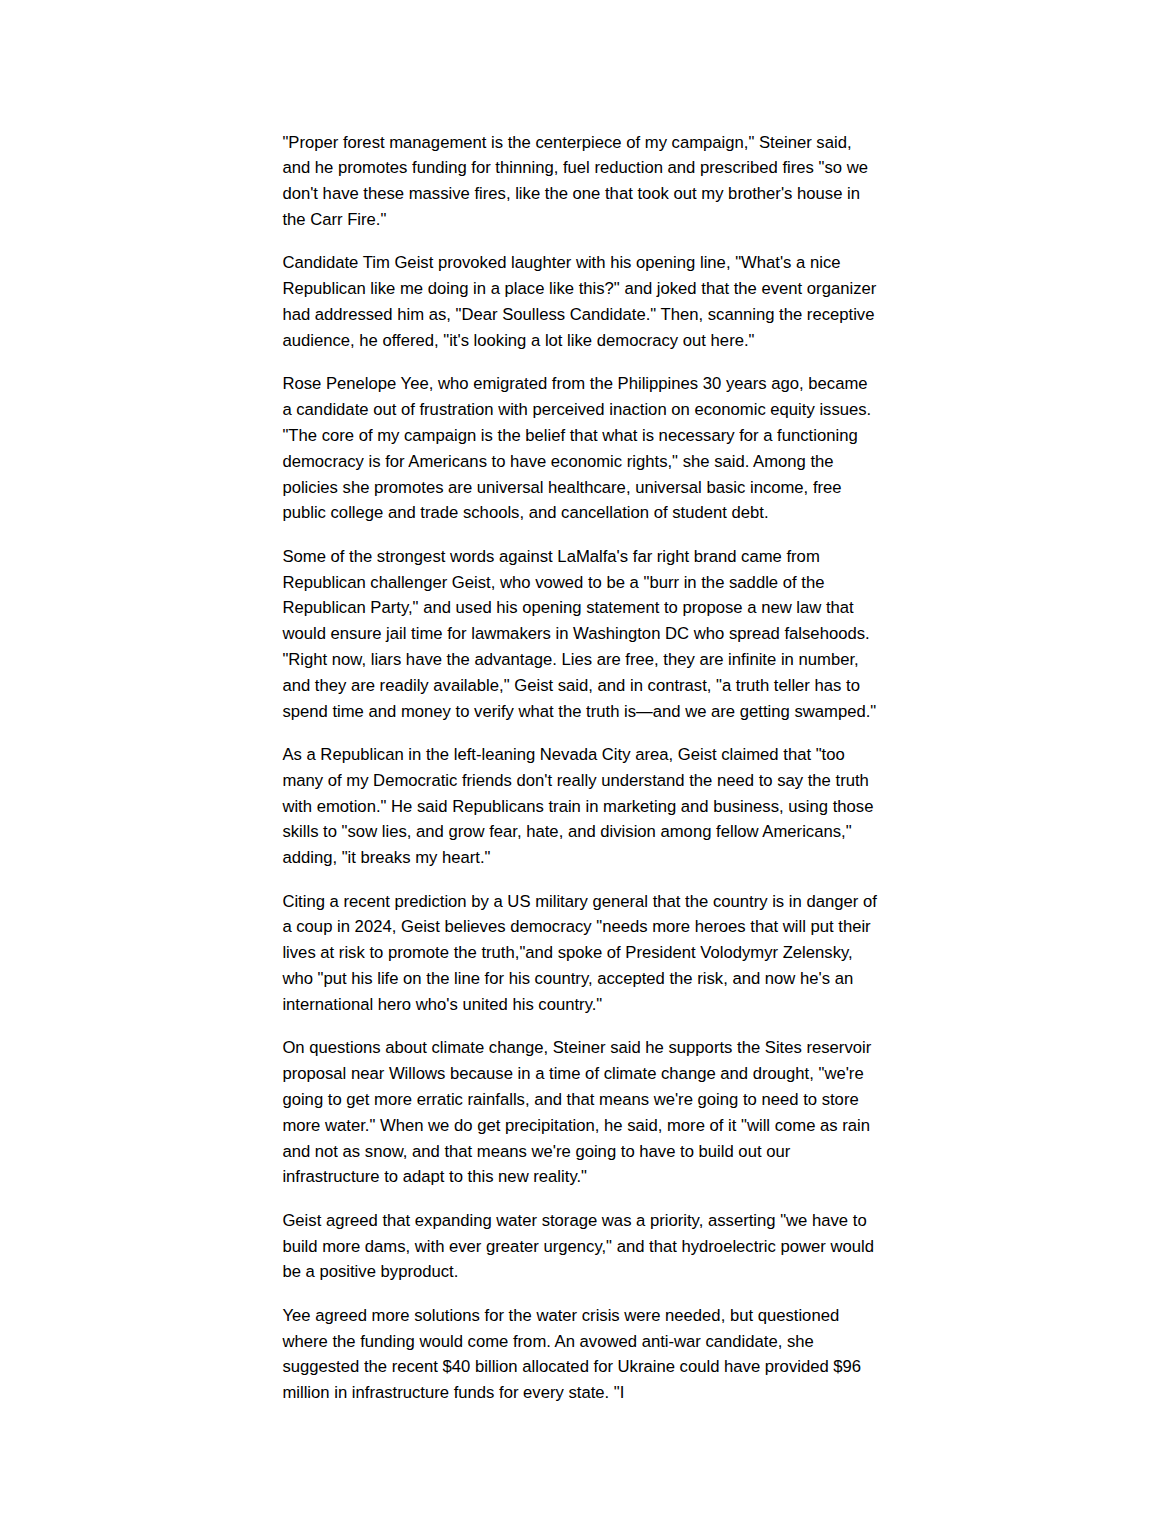"Proper forest management is the centerpiece of my campaign," Steiner said, and he promotes funding for thinning, fuel reduction and prescribed fires "so we don't have these massive fires, like the one that took out my brother's house in the Carr Fire."
Candidate Tim Geist provoked laughter with his opening line, "What's a nice Republican like me doing in a place like this?" and joked that the event organizer had addressed him as, "Dear Soulless Candidate." Then, scanning the receptive audience, he offered, "it's looking a lot like democracy out here."
Rose Penelope Yee, who emigrated from the Philippines 30 years ago, became a candidate out of frustration with perceived inaction on economic equity issues. "The core of my campaign is the belief that what is necessary for a functioning democracy is for Americans to have economic rights," she said. Among the policies she promotes are universal healthcare, universal basic income, free public college and trade schools, and cancellation of student debt.
Some of the strongest words against LaMalfa's far right brand came from Republican challenger Geist, who vowed to be a "burr in the saddle of the Republican Party," and used his opening statement to propose a new law that would ensure jail time for lawmakers in Washington DC who spread falsehoods. "Right now, liars have the advantage. Lies are free, they are infinite in number, and they are readily available," Geist said, and in contrast, "a truth teller has to spend time and money to verify what the truth is—and we are getting swamped."
As a Republican in the left-leaning Nevada City area, Geist claimed that "too many of my Democratic friends don't really understand the need to say the truth with emotion." He said Republicans train in marketing and business, using those skills to "sow lies, and grow fear, hate, and division among fellow Americans," adding, "it breaks my heart."
Citing a recent prediction by a US military general that the country is in danger of a coup in 2024, Geist believes democracy "needs more heroes that will put their lives at risk to promote the truth,"and spoke of President Volodymyr Zelensky, who "put his life on the line for his country, accepted the risk, and now he's an international hero who's united his country."
On questions about climate change, Steiner said he supports the Sites reservoir proposal near Willows because in a time of climate change and drought, "we're going to get more erratic rainfalls, and that means we're going to need to store more water." When we do get precipitation, he said, more of it "will come as rain and not as snow, and that means we're going to have to build out our infrastructure to adapt to this new reality."
Geist agreed that expanding water storage was a priority, asserting "we have to build more dams, with ever greater urgency," and that hydroelectric power would be a positive byproduct.
Yee agreed more solutions for the water crisis were needed, but questioned where the funding would come from. An avowed anti-war candidate, she suggested the recent $40 billion allocated for Ukraine could have provided $96 million in infrastructure funds for every state. "I